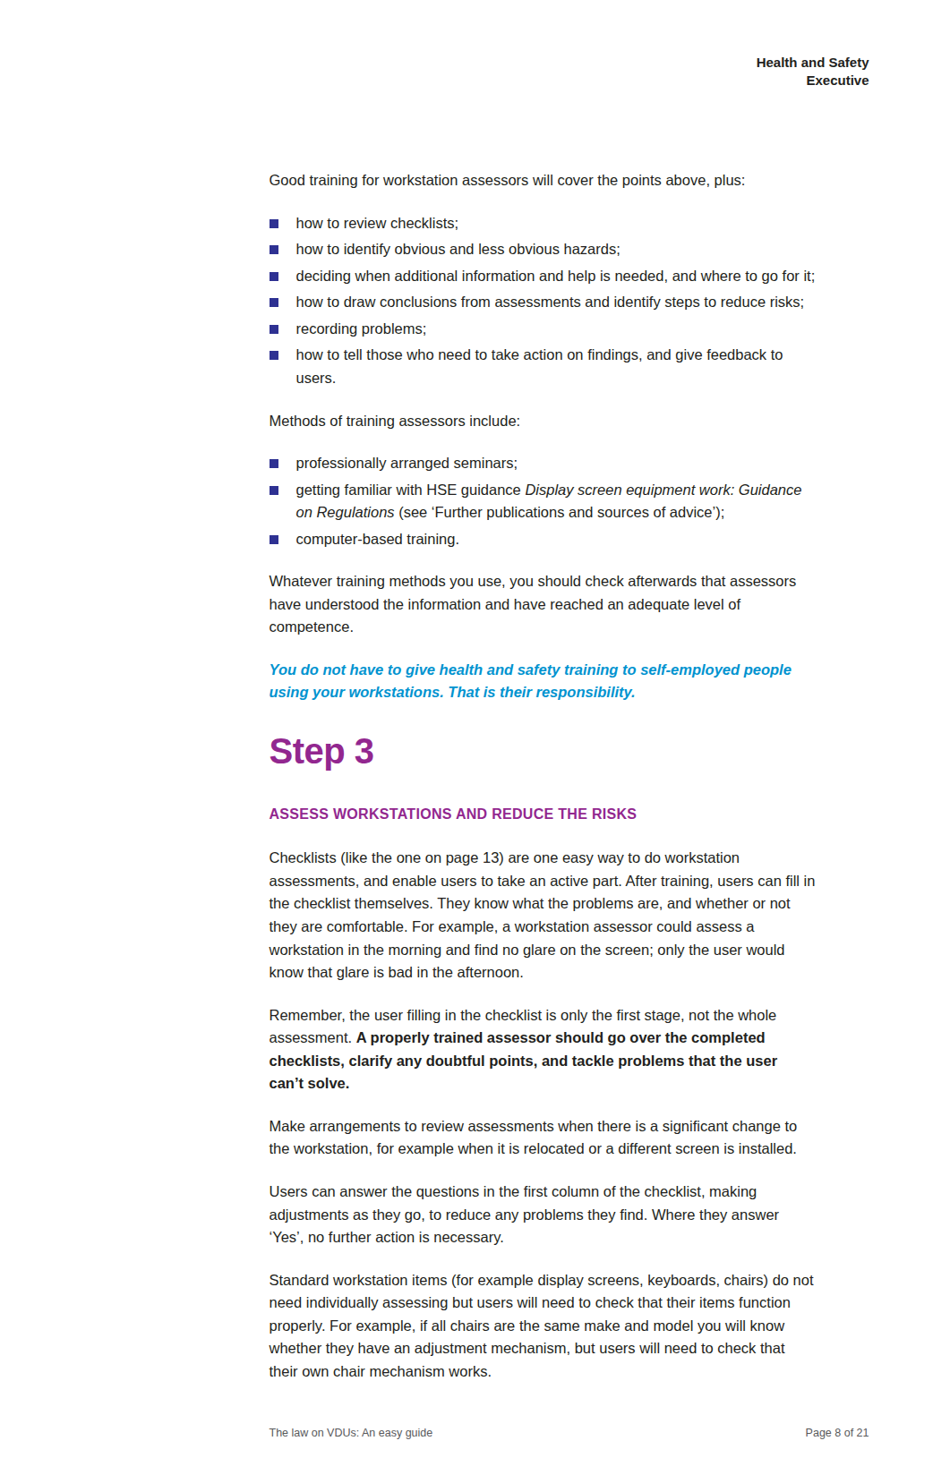Health and Safety
Executive
Good training for workstation assessors will cover the points above, plus:
how to review checklists;
how to identify obvious and less obvious hazards;
deciding when additional information and help is needed, and where to go for it;
how to draw conclusions from assessments and identify steps to reduce risks;
recording problems;
how to tell those who need to take action on findings, and give feedback to users.
Methods of training assessors include:
professionally arranged seminars;
getting familiar with HSE guidance Display screen equipment work: Guidance on Regulations (see ‘Further publications and sources of advice’);
computer-based training.
Whatever training methods you use, you should check afterwards that assessors have understood the information and have reached an adequate level of competence.
You do not have to give health and safety training to self-employed people using your workstations. That is their responsibility.
Step 3
ASSESS WORKSTATIONS AND REDUCE THE RISKS
Checklists (like the one on page 13) are one easy way to do workstation assessments, and enable users to take an active part. After training, users can fill in the checklist themselves. They know what the problems are, and whether or not they are comfortable. For example, a workstation assessor could assess a workstation in the morning and find no glare on the screen; only the user would know that glare is bad in the afternoon.
Remember, the user filling in the checklist is only the first stage, not the whole assessment. A properly trained assessor should go over the completed checklists, clarify any doubtful points, and tackle problems that the user can’t solve.
Make arrangements to review assessments when there is a significant change to the workstation, for example when it is relocated or a different screen is installed.
Users can answer the questions in the first column of the checklist, making adjustments as they go, to reduce any problems they find. Where they answer ‘Yes’, no further action is necessary.
Standard workstation items (for example display screens, keyboards, chairs) do not need individually assessing but users will need to check that their items function properly. For example, if all chairs are the same make and model you will know whether they have an adjustment mechanism, but users will need to check that their own chair mechanism works.
The law on VDUs: An easy guide
Page 8 of 21